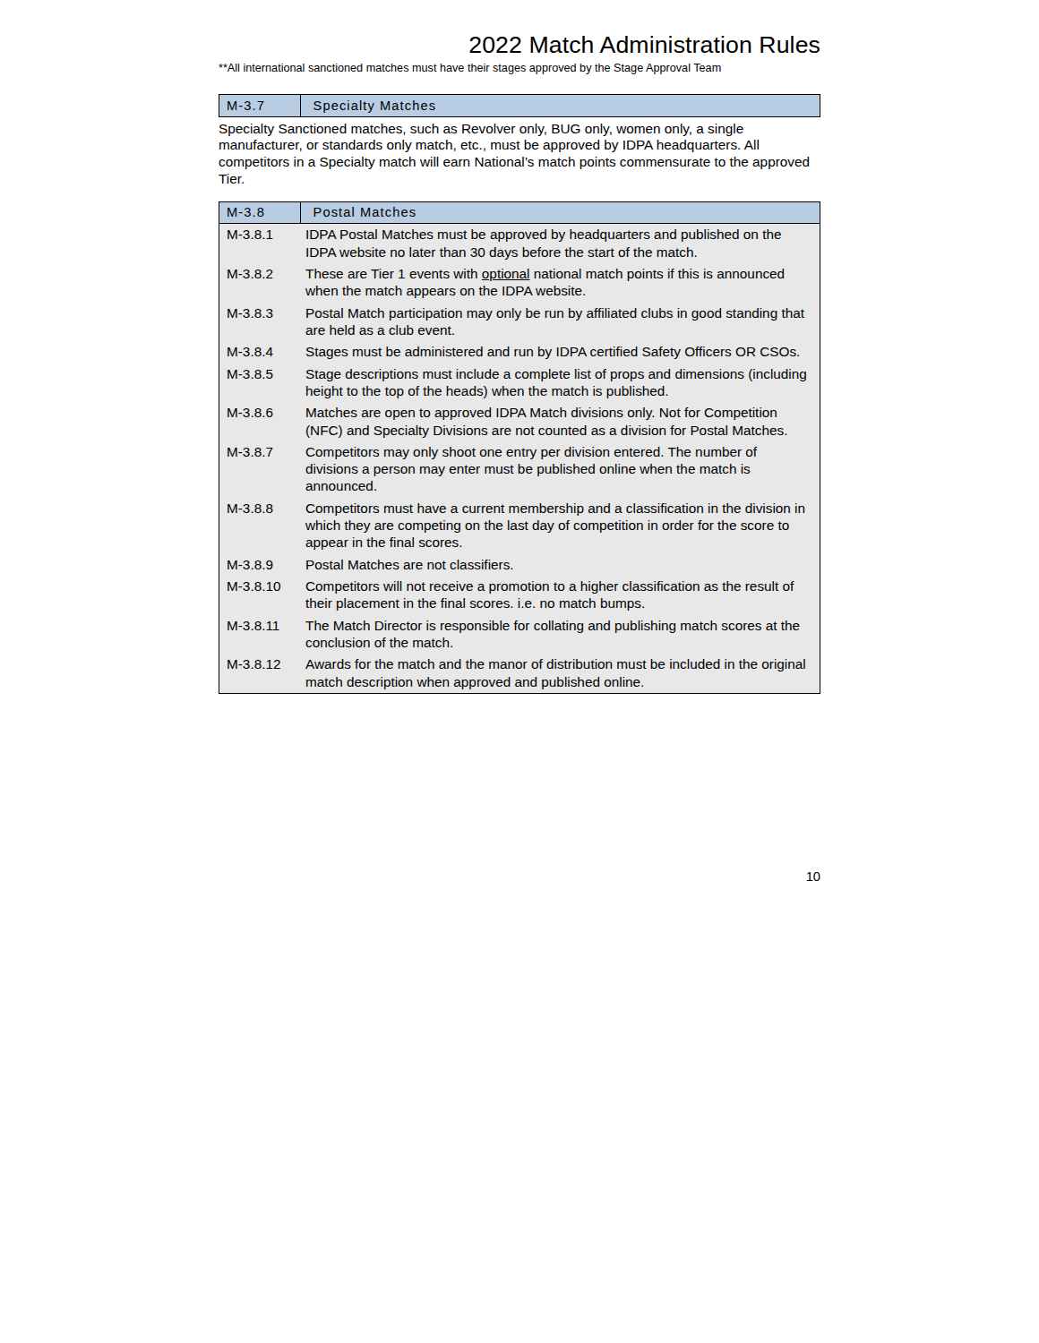2022 Match Administration Rules
**All international sanctioned matches must have their stages approved by the Stage Approval Team
| M-3.7 | Specialty Matches |
Specialty Sanctioned matches, such as Revolver only, BUG only, women only, a single manufacturer, or standards only match, etc., must be approved by IDPA headquarters. All competitors in a Specialty match will earn National’s match points commensurate to the approved Tier.
| M-3.8 | Postal Matches |
| M-3.8.1 | IDPA Postal Matches must be approved by headquarters and published on the IDPA website no later than 30 days before the start of the match. |
| M-3.8.2 | These are Tier 1 events with optional national match points if this is announced when the match appears on the IDPA website. |
| M-3.8.3 | Postal Match participation may only be run by affiliated clubs in good standing that are held as a club event. |
| M-3.8.4 | Stages must be administered and run by IDPA certified Safety Officers OR CSOs. |
| M-3.8.5 | Stage descriptions must include a complete list of props and dimensions (including height to the top of the heads) when the match is published. |
| M-3.8.6 | Matches are open to approved IDPA Match divisions only. Not for Competition (NFC) and Specialty Divisions are not counted as a division for Postal Matches. |
| M-3.8.7 | Competitors may only shoot one entry per division entered. The number of divisions a person may enter must be published online when the match is announced. |
| M-3.8.8 | Competitors must have a current membership and a classification in the division in which they are competing on the last day of competition in order for the score to appear in the final scores. |
| M-3.8.9 | Postal Matches are not classifiers. |
| M-3.8.10 | Competitors will not receive a promotion to a higher classification as the result of their placement in the final scores. i.e. no match bumps. |
| M-3.8.11 | The Match Director is responsible for collating and publishing match scores at the conclusion of the match. |
| M-3.8.12 | Awards for the match and the manor of distribution must be included in the original match description when approved and published online. |
10